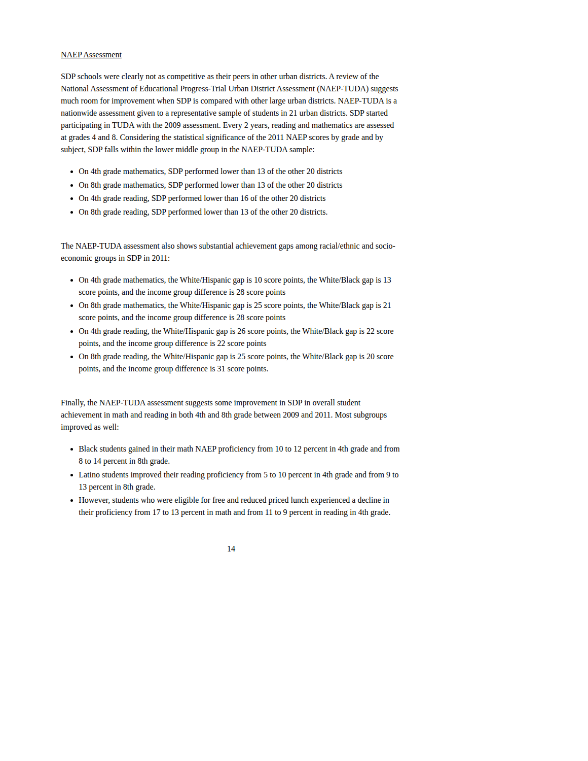NAEP Assessment
SDP schools were clearly not as competitive as their peers in other urban districts. A review of the National Assessment of Educational Progress-Trial Urban District Assessment (NAEP-TUDA) suggests much room for improvement when SDP is compared with other large urban districts. NAEP-TUDA is a nationwide assessment given to a representative sample of students in 21 urban districts. SDP started participating in TUDA with the 2009 assessment. Every 2 years, reading and mathematics are assessed at grades 4 and 8. Considering the statistical significance of the 2011 NAEP scores by grade and by subject, SDP falls within the lower middle group in the NAEP-TUDA sample:
On 4th grade mathematics, SDP performed lower than 13 of the other 20 districts
On 8th grade mathematics, SDP performed lower than 13 of the other 20 districts
On 4th grade reading, SDP performed lower than 16 of the other 20 districts
On 8th grade reading, SDP performed lower than 13 of the other 20 districts.
The NAEP-TUDA assessment also shows substantial achievement gaps among racial/ethnic and socio-economic groups in SDP in 2011:
On 4th grade mathematics, the White/Hispanic gap is 10 score points, the White/Black gap is 13 score points, and the income group difference is 28 score points
On 8th grade mathematics, the White/Hispanic gap is 25 score points, the White/Black gap is 21 score points, and the income group difference is 28 score points
On 4th grade reading, the White/Hispanic gap is 26 score points, the White/Black gap is 22 score points, and the income group difference is 22 score points
On 8th grade reading, the White/Hispanic gap is 25 score points, the White/Black gap is 20 score points, and the income group difference is 31 score points.
Finally, the NAEP-TUDA assessment suggests some improvement in SDP in overall student achievement in math and reading in both 4th and 8th grade between 2009 and 2011. Most subgroups improved as well:
Black students gained in their math NAEP proficiency from 10 to 12 percent in 4th grade and from 8 to 14 percent in 8th grade.
Latino students improved their reading proficiency from 5 to 10 percent in 4th grade and from 9 to 13 percent in 8th grade.
However, students who were eligible for free and reduced priced lunch experienced a decline in their proficiency from 17 to 13 percent in math and from 11 to 9 percent in reading in 4th grade.
14